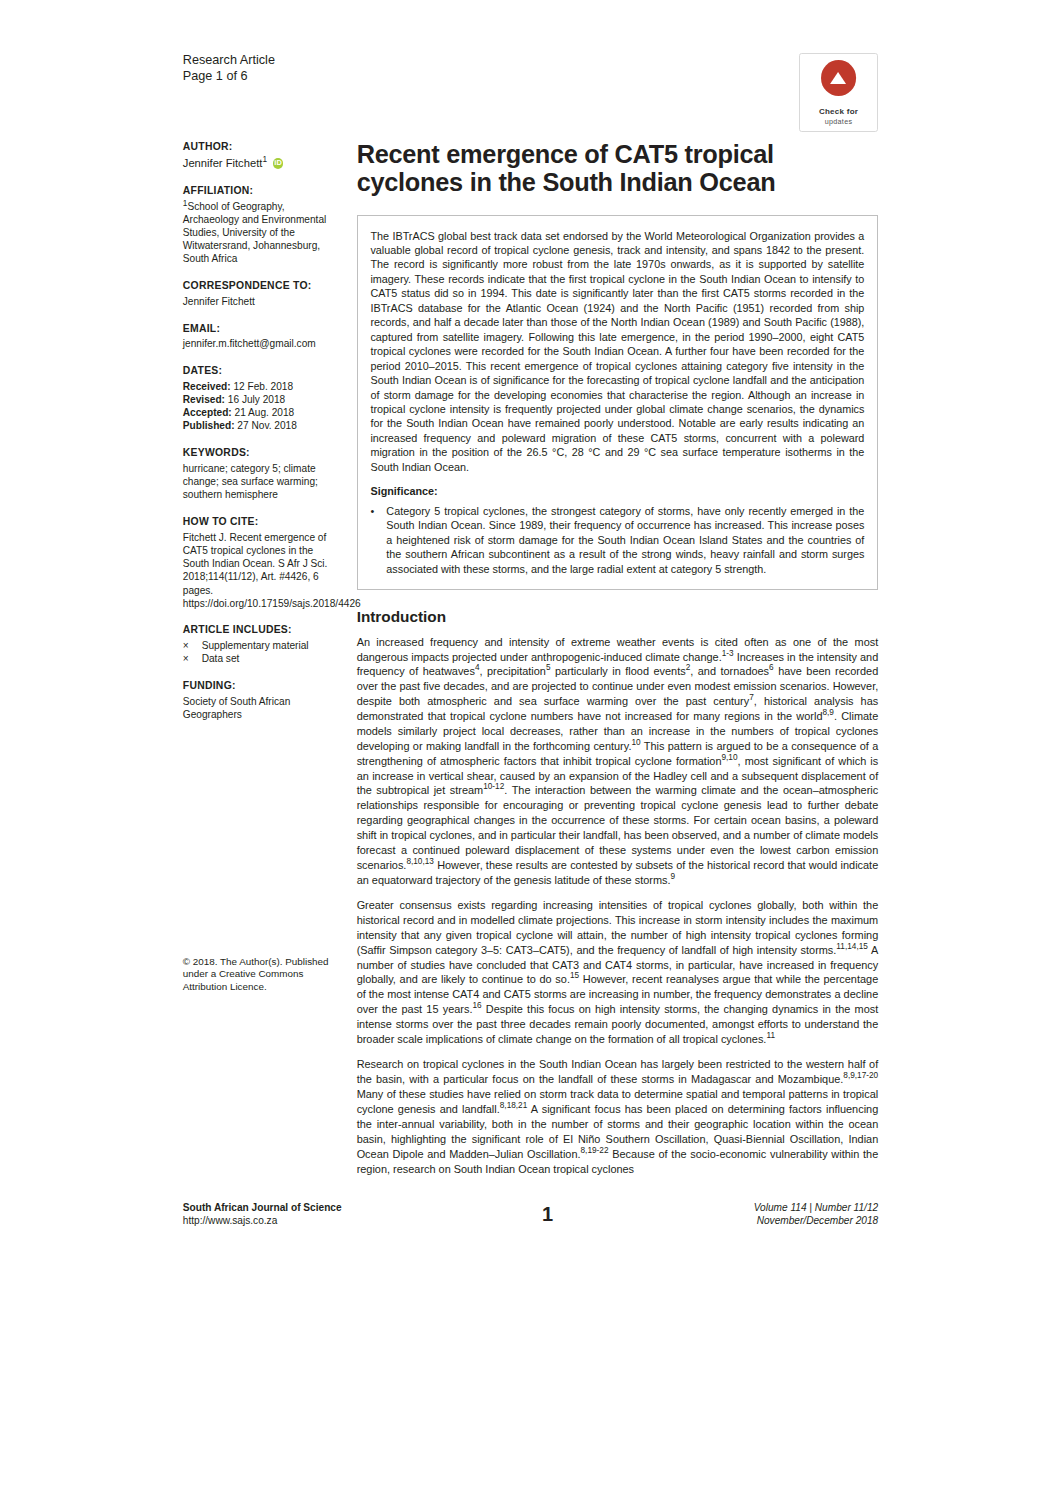Research Article
Page 1 of 6
Check forupdates
AUTHOR:
Jennifer Fitchett1 iD
AFFILIATION:
1School of Geography, Archaeology and Environmental Studies, University of the Witwatersrand, Johannesburg, South Africa
CORRESPONDENCE TO:
Jennifer Fitchett
EMAIL:
jennifer.m.fitchett@gmail.com
DATES:
Received: 12 Feb. 2018
Revised: 16 July 2018
Accepted: 21 Aug. 2018
Published: 27 Nov. 2018
KEYWORDS:
hurricane; category 5; climate change; sea surface warming; southern hemisphere
HOW TO CITE:
Fitchett J. Recent emergence of CAT5 tropical cyclones in the South Indian Ocean. S Afr J Sci. 2018;114(11/12), Art. #4426, 6 pages. https://doi.org/10.17159/sajs.2018/4426
ARTICLE INCLUDES:
×Supplementary material
×Data set
FUNDING:
Society of South African Geographers
© 2018. The Author(s). Published under a Creative Commons Attribution Licence.
Recent emergence of CAT5 tropical cyclones in the South Indian Ocean
The IBTrACS global best track data set endorsed by the World Meteorological Organization provides a valuable global record of tropical cyclone genesis, track and intensity, and spans 1842 to the present. The record is significantly more robust from the late 1970s onwards, as it is supported by satellite imagery. These records indicate that the first tropical cyclone in the South Indian Ocean to intensify to CAT5 status did so in 1994. This date is significantly later than the first CAT5 storms recorded in the IBTrACS database for the Atlantic Ocean (1924) and the North Pacific (1951) recorded from ship records, and half a decade later than those of the North Indian Ocean (1989) and South Pacific (1988), captured from satellite imagery. Following this late emergence, in the period 1990–2000, eight CAT5 tropical cyclones were recorded for the South Indian Ocean. A further four have been recorded for the period 2010–2015. This recent emergence of tropical cyclones attaining category five intensity in the South Indian Ocean is of significance for the forecasting of tropical cyclone landfall and the anticipation of storm damage for the developing economies that characterise the region. Although an increase in tropical cyclone intensity is frequently projected under global climate change scenarios, the dynamics for the South Indian Ocean have remained poorly understood. Notable are early results indicating an increased frequency and poleward migration of these CAT5 storms, concurrent with a poleward migration in the position of the 26.5 °C, 28 °C and 29 °C sea surface temperature isotherms in the South Indian Ocean.
Significance:
Category 5 tropical cyclones, the strongest category of storms, have only recently emerged in the South Indian Ocean. Since 1989, their frequency of occurrence has increased. This increase poses a heightened risk of storm damage for the South Indian Ocean Island States and the countries of the southern African subcontinent as a result of the strong winds, heavy rainfall and storm surges associated with these storms, and the large radial extent at category 5 strength.
Introduction
An increased frequency and intensity of extreme weather events is cited often as one of the most dangerous impacts projected under anthropogenic-induced climate change.1-3 Increases in the intensity and frequency of heatwaves4, precipitation5 particularly in flood events2, and tornadoes6 have been recorded over the past five decades, and are projected to continue under even modest emission scenarios. However, despite both atmospheric and sea surface warming over the past century7, historical analysis has demonstrated that tropical cyclone numbers have not increased for many regions in the world8,9. Climate models similarly project local decreases, rather than an increase in the numbers of tropical cyclones developing or making landfall in the forthcoming century.10 This pattern is argued to be a consequence of a strengthening of atmospheric factors that inhibit tropical cyclone formation9,10, most significant of which is an increase in vertical shear, caused by an expansion of the Hadley cell and a subsequent displacement of the subtropical jet stream10-12. The interaction between the warming climate and the ocean–atmospheric relationships responsible for encouraging or preventing tropical cyclone genesis lead to further debate regarding geographical changes in the occurrence of these storms. For certain ocean basins, a poleward shift in tropical cyclones, and in particular their landfall, has been observed, and a number of climate models forecast a continued poleward displacement of these systems under even the lowest carbon emission scenarios.8,10,13 However, these results are contested by subsets of the historical record that would indicate an equatorward trajectory of the genesis latitude of these storms.9
Greater consensus exists regarding increasing intensities of tropical cyclones globally, both within the historical record and in modelled climate projections. This increase in storm intensity includes the maximum intensity that any given tropical cyclone will attain, the number of high intensity tropical cyclones forming (Saffir Simpson category 3–5: CAT3–CAT5), and the frequency of landfall of high intensity storms.11,14,15 A number of studies have concluded that CAT3 and CAT4 storms, in particular, have increased in frequency globally, and are likely to continue to do so.15 However, recent reanalyses argue that while the percentage of the most intense CAT4 and CAT5 storms are increasing in number, the frequency demonstrates a decline over the past 15 years.16 Despite this focus on high intensity storms, the changing dynamics in the most intense storms over the past three decades remain poorly documented, amongst efforts to understand the broader scale implications of climate change on the formation of all tropical cyclones.11
Research on tropical cyclones in the South Indian Ocean has largely been restricted to the western half of the basin, with a particular focus on the landfall of these storms in Madagascar and Mozambique.8,9,17-20 Many of these studies have relied on storm track data to determine spatial and temporal patterns in tropical cyclone genesis and landfall.8,18,21 A significant focus has been placed on determining factors influencing the inter-annual variability, both in the number of storms and their geographic location within the ocean basin, highlighting the significant role of El Niño Southern Oscillation, Quasi-Biennial Oscillation, Indian Ocean Dipole and Madden–Julian Oscillation.8,19-22 Because of the socio-economic vulnerability within the region, research on South Indian Ocean tropical cyclones
South African Journal of Science
http://www.sajs.co.za
1
Volume 114 | Number 11/12
November/December 2018